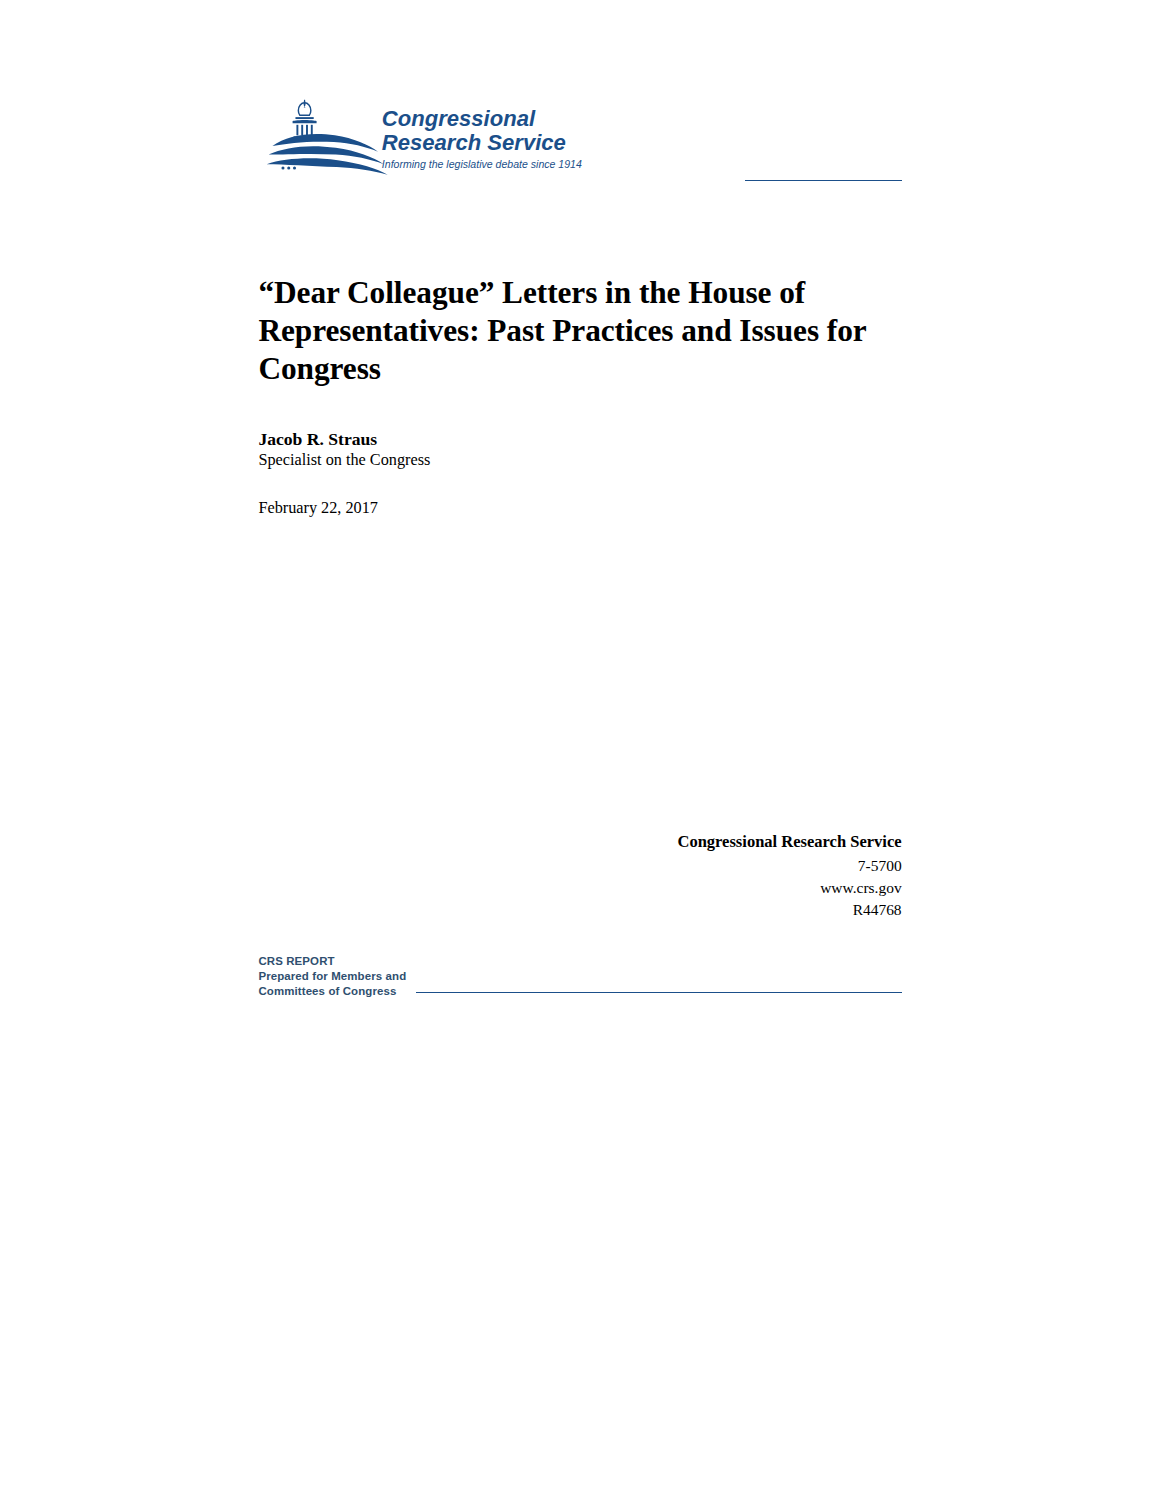Congressional Research Service Informing the legislative debate since 1914
“Dear Colleague” Letters in the House of Representatives: Past Practices and Issues for Congress
Jacob R. Straus
Specialist on the Congress
February 22, 2017
Congressional Research Service 7-5700 www.crs.gov R44768
CRS REPORT
Prepared for Members and
Committees of Congress